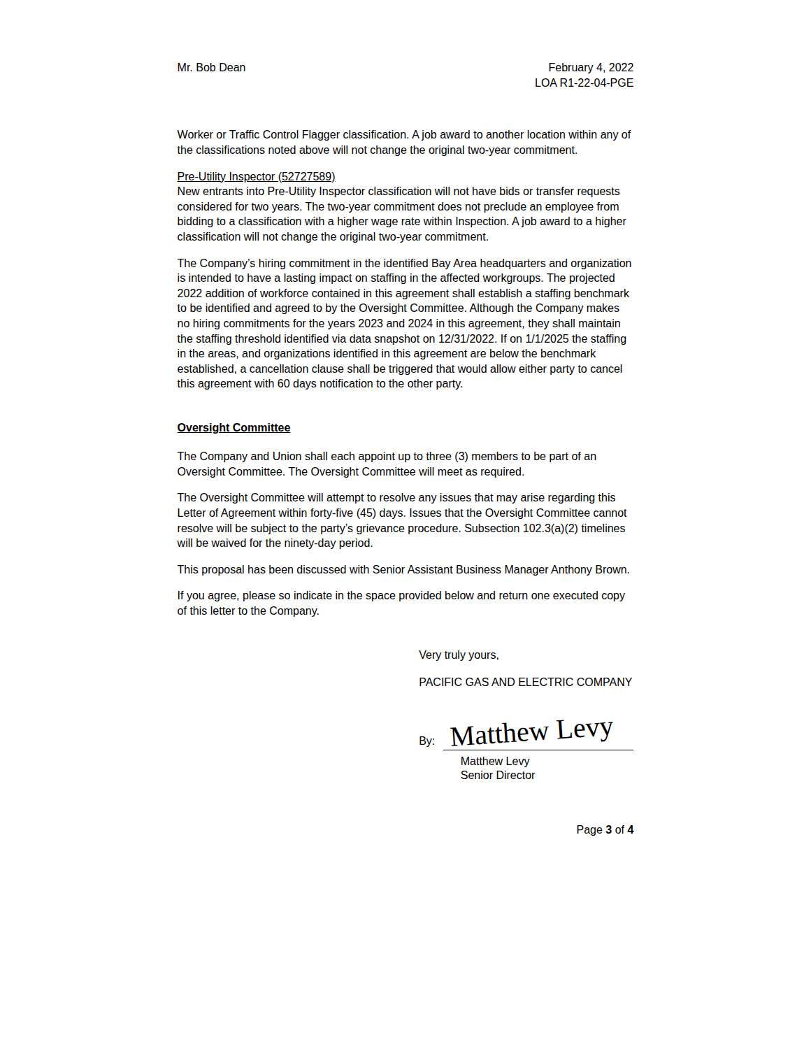Mr. Bob Dean
February 4, 2022
LOA R1-22-04-PGE
Worker or Traffic Control Flagger classification. A job award to another location within any of the classifications noted above will not change the original two-year commitment.
Pre-Utility Inspector (52727589)
New entrants into Pre-Utility Inspector classification will not have bids or transfer requests considered for two years. The two-year commitment does not preclude an employee from bidding to a classification with a higher wage rate within Inspection. A job award to a higher classification will not change the original two-year commitment.
The Company’s hiring commitment in the identified Bay Area headquarters and organization is intended to have a lasting impact on staffing in the affected workgroups. The projected 2022 addition of workforce contained in this agreement shall establish a staffing benchmark to be identified and agreed to by the Oversight Committee. Although the Company makes no hiring commitments for the years 2023 and 2024 in this agreement, they shall maintain the staffing threshold identified via data snapshot on 12/31/2022. If on 1/1/2025 the staffing in the areas, and organizations identified in this agreement are below the benchmark established, a cancellation clause shall be triggered that would allow either party to cancel this agreement with 60 days notification to the other party.
Oversight Committee
The Company and Union shall each appoint up to three (3) members to be part of an Oversight Committee. The Oversight Committee will meet as required.
The Oversight Committee will attempt to resolve any issues that may arise regarding this Letter of Agreement within forty-five (45) days. Issues that the Oversight Committee cannot resolve will be subject to the party’s grievance procedure. Subsection 102.3(a)(2) timelines will be waived for the ninety-day period.
This proposal has been discussed with Senior Assistant Business Manager Anthony Brown.
If you agree, please so indicate in the space provided below and return one executed copy of this letter to the Company.
Very truly yours,
PACIFIC GAS AND ELECTRIC COMPANY
By: Matthew Levy
Matthew Levy
Senior Director
Page 3 of 4